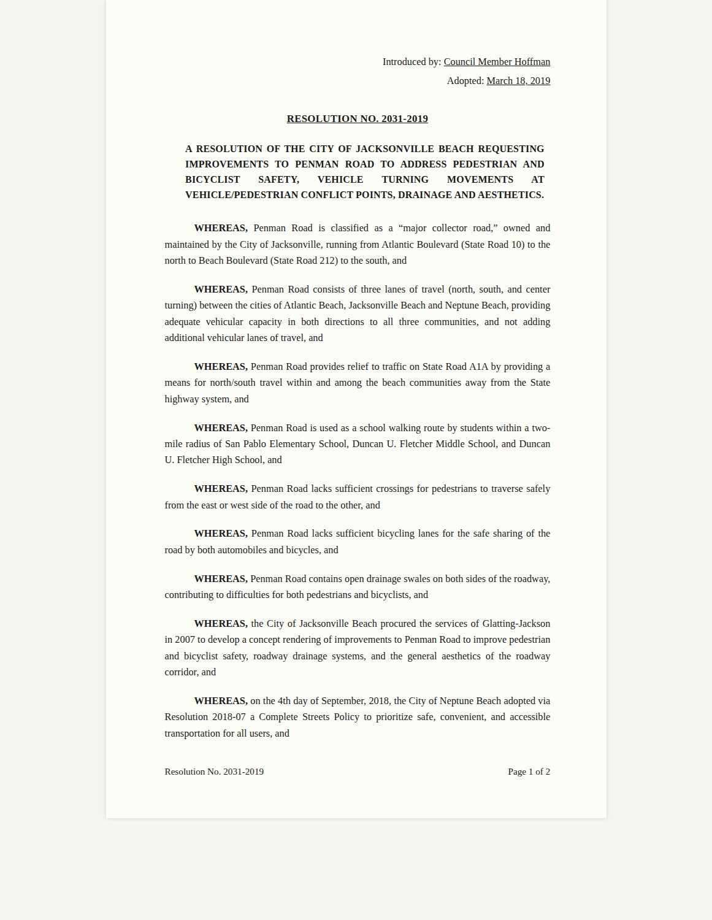Introduced by: Council Member Hoffman
Adopted: March 18, 2019
RESOLUTION NO. 2031-2019
A Resolution of the City of Jacksonville Beach requesting improvements to Penman Road to address pedestrian and bicyclist safety, vehicle turning movements at vehicle/pedestrian conflict points, drainage and aesthetics.
WHEREAS, Penman Road is classified as a “major collector road,” owned and maintained by the City of Jacksonville, running from Atlantic Boulevard (State Road 10) to the north to Beach Boulevard (State Road 212) to the south, and
WHEREAS, Penman Road consists of three lanes of travel (north, south, and center turning) between the cities of Atlantic Beach, Jacksonville Beach and Neptune Beach, providing adequate vehicular capacity in both directions to all three communities, and not adding additional vehicular lanes of travel, and
WHEREAS, Penman Road provides relief to traffic on State Road A1A by providing a means for north/south travel within and among the beach communities away from the State highway system, and
WHEREAS, Penman Road is used as a school walking route by students within a two-mile radius of San Pablo Elementary School, Duncan U. Fletcher Middle School, and Duncan U. Fletcher High School, and
WHEREAS, Penman Road lacks sufficient crossings for pedestrians to traverse safely from the east or west side of the road to the other, and
WHEREAS, Penman Road lacks sufficient bicycling lanes for the safe sharing of the road by both automobiles and bicycles, and
WHEREAS, Penman Road contains open drainage swales on both sides of the roadway, contributing to difficulties for both pedestrians and bicyclists, and
WHEREAS, the City of Jacksonville Beach procured the services of Glatting-Jackson in 2007 to develop a concept rendering of improvements to Penman Road to improve pedestrian and bicyclist safety, roadway drainage systems, and the general aesthetics of the roadway corridor, and
WHEREAS, on the 4th day of September, 2018, the City of Neptune Beach adopted via Resolution 2018-07 a Complete Streets Policy to prioritize safe, convenient, and accessible transportation for all users, and
Resolution No. 2031-2019
Page 1 of 2